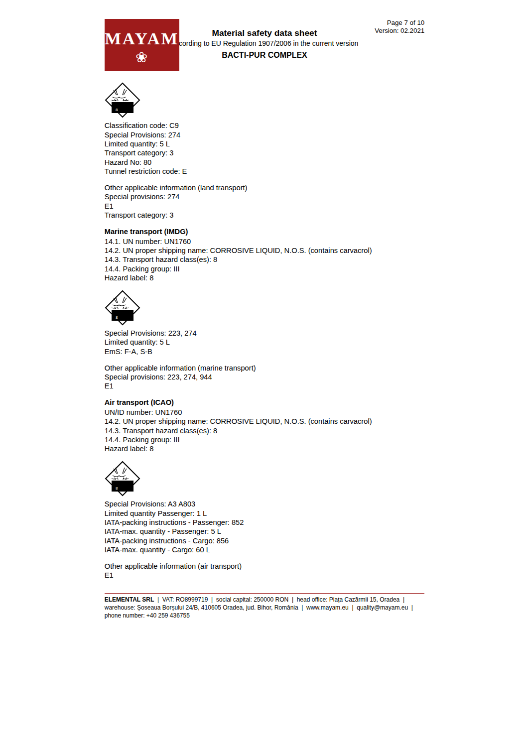MAYAM ❀
Page 7 of 10
Version: 02.2021
Material safety data sheet
According to EU Regulation 1907/2006 in the current version
BACTI-PUR COMPLEX
8
Classification code: C9
Special Provisions: 274
Limited quantity: 5 L
Transport category: 3
Hazard No: 80
Tunnel restriction code: E
Other applicable information (land transport)
Special provisions: 274
E1
Transport category: 3
Marine transport (IMDG)
14.1. UN number: UN1760
14.2. UN proper shipping name: CORROSIVE LIQUID, N.O.S. (contains carvacrol)
14.3. Transport hazard class(es): 8
14.4. Packing group: III
Hazard label: 8
8
Special Provisions: 223, 274
Limited quantity: 5 L
EmS: F-A, S-B
Other applicable information (marine transport)
Special provisions: 223, 274, 944
E1
Air transport (ICAO)
UN/ID number: UN1760
14.2. UN proper shipping name: CORROSIVE LIQUID, N.O.S. (contains carvacrol)
14.3. Transport hazard class(es): 8
14.4. Packing group: III
Hazard label: 8
8
Special Provisions: A3 A803
Limited quantity Passenger: 1 L
IATA-packing instructions - Passenger: 852
IATA-max. quantity - Passenger: 5 L
IATA-packing instructions - Cargo: 856
IATA-max. quantity - Cargo: 60 L
Other applicable information (air transport)
E1
ELEMENTAL SRL | VAT: RO8999719 | social capital: 250000 RON | head office: Piața Cazărmii 15, Oradea | warehouse: Șoseaua Borșului 24/B, 410605 Oradea, jud. Bihor, România | www.mayam.eu | quality@mayam.eu | phone number: +40 259 436755